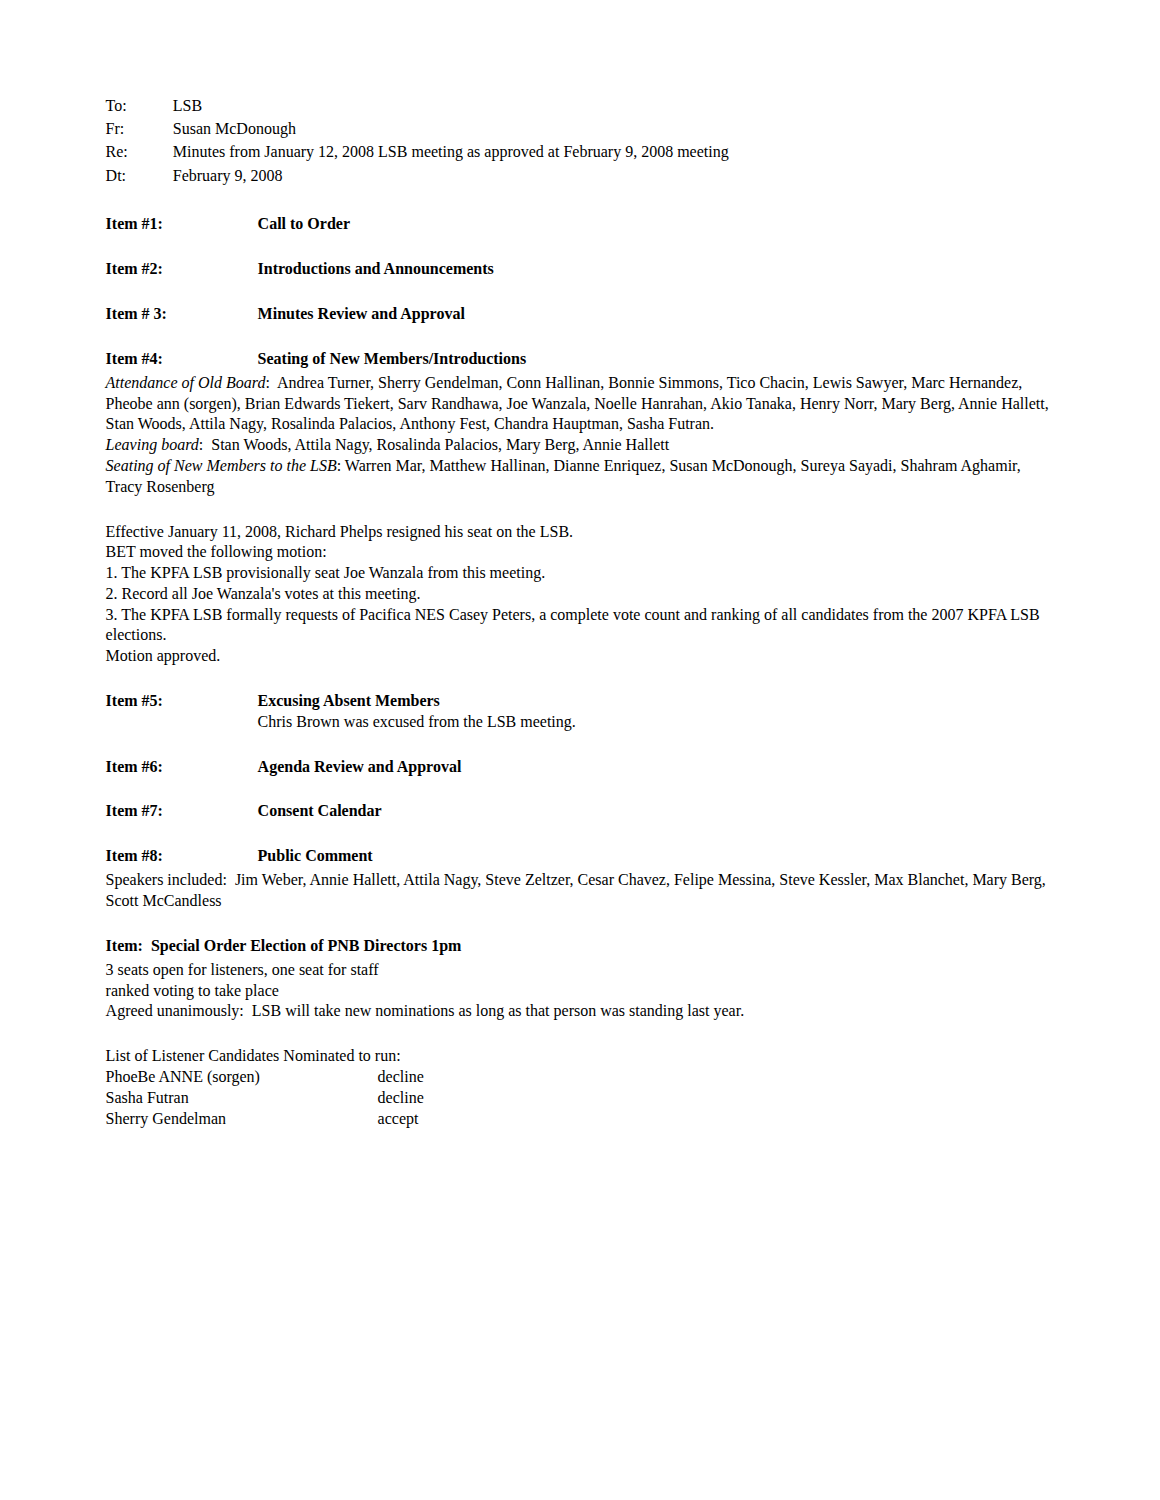| To: | LSB |
| Fr: | Susan McDonough |
| Re: | Minutes from January 12, 2008 LSB meeting as approved at February 9, 2008 meeting |
| Dt: | February 9, 2008 |
Item #1: Call to Order
Item #2: Introductions and Announcements
Item # 3: Minutes Review and Approval
Item #4: Seating of New Members/Introductions
Attendance of Old Board: Andrea Turner, Sherry Gendelman, Conn Hallinan, Bonnie Simmons, Tico Chacin, Lewis Sawyer, Marc Hernandez, Pheobe ann (sorgen), Brian Edwards Tiekert, Sarv Randhawa, Joe Wanzala, Noelle Hanrahan, Akio Tanaka, Henry Norr, Mary Berg, Annie Hallett, Stan Woods, Attila Nagy, Rosalinda Palacios, Anthony Fest, Chandra Hauptman, Sasha Futran.
Leaving board: Stan Woods, Attila Nagy, Rosalinda Palacios, Mary Berg, Annie Hallett
Seating of New Members to the LSB: Warren Mar, Matthew Hallinan, Dianne Enriquez, Susan McDonough, Sureya Sayadi, Shahram Aghamir, Tracy Rosenberg
Effective January 11, 2008, Richard Phelps resigned his seat on the LSB.
BET moved the following motion:
1. The KPFA LSB provisionally seat Joe Wanzala from this meeting.
2. Record all Joe Wanzala's votes at this meeting.
3. The KPFA LSB formally requests of Pacifica NES Casey Peters, a complete vote count and ranking of all candidates from the 2007 KPFA LSB elections.
Motion approved.
Item #5: Excusing Absent Members
Chris Brown was excused from the LSB meeting.
Item #6: Agenda Review and Approval
Item #7: Consent Calendar
Item #8: Public Comment
Speakers included: Jim Weber, Annie Hallett, Attila Nagy, Steve Zeltzer, Cesar Chavez, Felipe Messina, Steve Kessler, Max Blanchet, Mary Berg, Scott McCandless
Item: Special Order Election of PNB Directors 1pm
3 seats open for listeners, one seat for staff
ranked voting to take place
Agreed unanimously: LSB will take new nominations as long as that person was standing last year.
List of Listener Candidates Nominated to run:
PhoeBe ANNE (sorgen) decline
Sasha Futrandecline
Sherry Gendelmanaccept